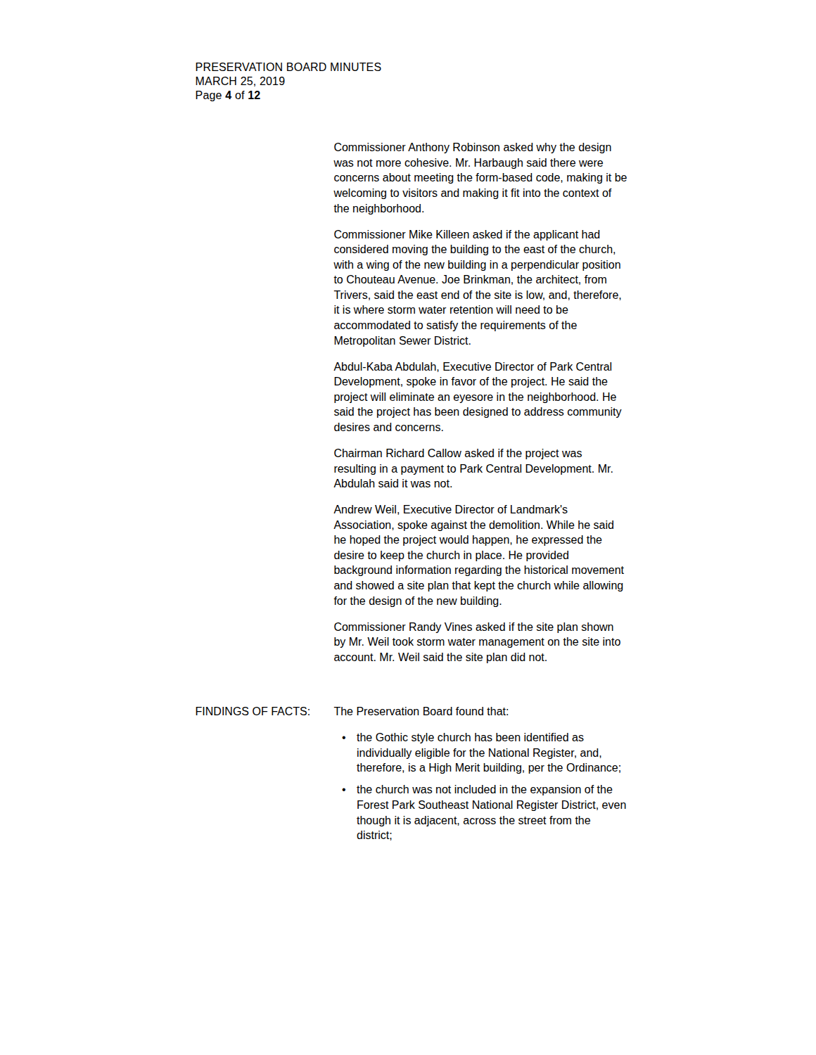PRESERVATION BOARD MINUTES
MARCH 25, 2019
Page 4 of 12
Commissioner Anthony Robinson asked why the design was not more cohesive. Mr. Harbaugh said there were concerns about meeting the form-based code, making it be welcoming to visitors and making it fit into the context of the neighborhood.
Commissioner Mike Killeen asked if the applicant had considered moving the building to the east of the church, with a wing of the new building in a perpendicular position to Chouteau Avenue. Joe Brinkman, the architect, from Trivers, said the east end of the site is low, and, therefore, it is where storm water retention will need to be accommodated to satisfy the requirements of the Metropolitan Sewer District.
Abdul-Kaba Abdulah, Executive Director of Park Central Development, spoke in favor of the project. He said the project will eliminate an eyesore in the neighborhood. He said the project has been designed to address community desires and concerns.
Chairman Richard Callow asked if the project was resulting in a payment to Park Central Development. Mr. Abdulah said it was not.
Andrew Weil, Executive Director of Landmark's Association, spoke against the demolition. While he said he hoped the project would happen, he expressed the desire to keep the church in place. He provided background information regarding the historical movement and showed a site plan that kept the church while allowing for the design of the new building.
Commissioner Randy Vines asked if the site plan shown by Mr. Weil took storm water management on the site into account. Mr. Weil said the site plan did not.
FINDINGS OF FACTS:
The Preservation Board found that:
the Gothic style church has been identified as individually eligible for the National Register, and, therefore, is a High Merit building, per the Ordinance;
the church was not included in the expansion of the Forest Park Southeast National Register District, even though it is adjacent, across the street from the district;